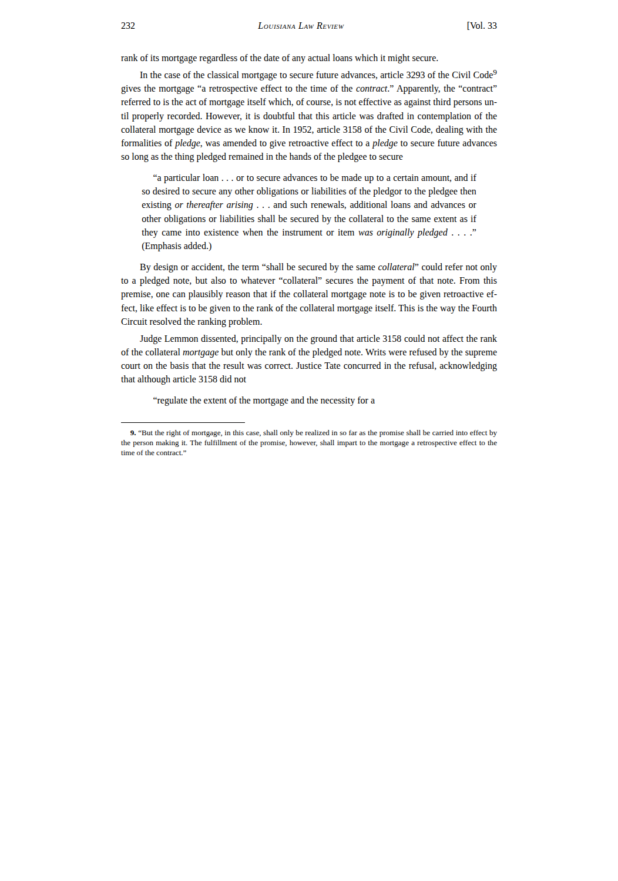232 Louisiana Law Review [Vol. 33
rank of its mortgage regardless of the date of any actual loans which it might secure.
In the case of the classical mortgage to secure future advances, article 3293 of the Civil Code9 gives the mortgage “a retrospective effect to the time of the contract.” Apparently, the “contract” referred to is the act of mortgage itself which, of course, is not effective as against third persons until properly recorded. However, it is doubtful that this article was drafted in contemplation of the collateral mortgage device as we know it. In 1952, article 3158 of the Civil Code, dealing with the formalities of pledge, was amended to give retroactive effect to a pledge to secure future advances so long as the thing pledged remained in the hands of the pledgee to secure
“a particular loan . . . or to secure advances to be made up to a certain amount, and if so desired to secure any other obligations or liabilities of the pledgor to the pledgee then existing or thereafter arising . . . and such renewals, additional loans and advances or other obligations or liabilities shall be secured by the collateral to the same extent as if they came into existence when the instrument or item was originally pledged . . . .” (Emphasis added.)
By design or accident, the term “shall be secured by the same collateral” could refer not only to a pledged note, but also to whatever “collateral” secures the payment of that note. From this premise, one can plausibly reason that if the collateral mortgage note is to be given retroactive effect, like effect is to be given to the rank of the collateral mortgage itself. This is the way the Fourth Circuit resolved the ranking problem.
Judge Lemmon dissented, principally on the ground that article 3158 could not affect the rank of the collateral mortgage but only the rank of the pledged note. Writs were refused by the supreme court on the basis that the result was correct. Justice Tate concurred in the refusal, acknowledging that although article 3158 did not
“regulate the extent of the mortgage and the necessity for a
9. “But the right of mortgage, in this case, shall only be realized in so far as the promise shall be carried into effect by the person making it. The fulfillment of the promise, however, shall impart to the mortgage a retrospective effect to the time of the contract.”